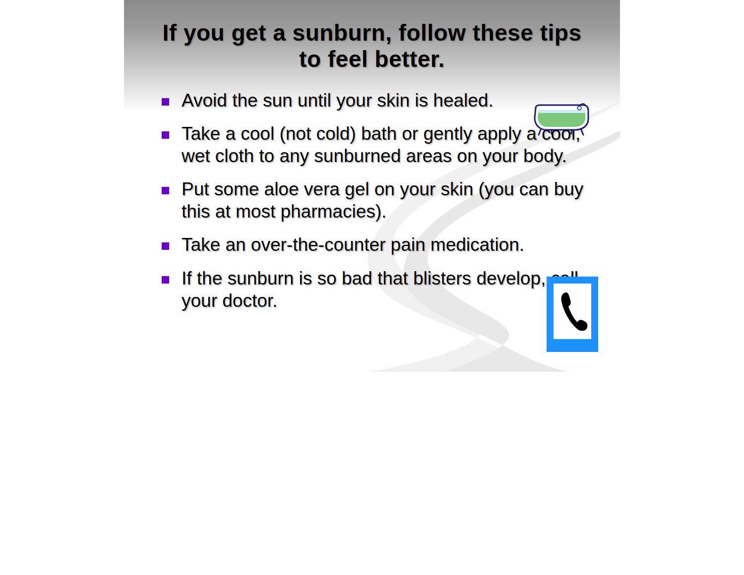If you get a sunburn, follow these tips to feel better.
Avoid the sun until your skin is healed.
Take a cool (not cold) bath or gently apply a cool, wet cloth to any sunburned areas on your body.
Put some aloe vera gel on your skin (you can buy this at most pharmacies).
Take an over-the-counter pain medication.
If the sunburn is so bad that blisters develop, call your doctor.